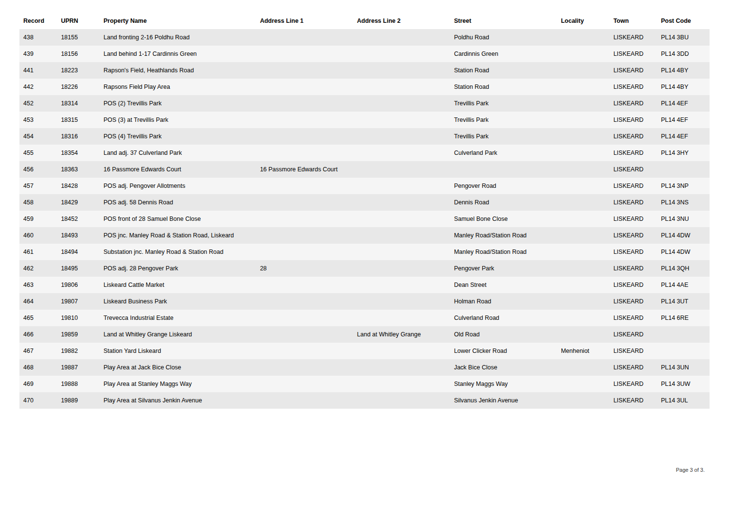| Record | UPRN | Property Name | Address Line 1 | Address Line 2 | Street | Locality | Town | Post Code |
| --- | --- | --- | --- | --- | --- | --- | --- | --- |
| 438 | 18155 | Land fronting 2-16 Poldhu Road | | | Poldhu Road | | LISKEARD | PL14 3BU |
| 439 | 18156 | Land behind 1-17 Cardinnis Green | | | Cardinnis Green | | LISKEARD | PL14 3DD |
| 441 | 18223 | Rapson's Field, Heathlands Road | | | Station Road | | LISKEARD | PL14 4BY |
| 442 | 18226 | Rapsons Field Play Area | | | Station Road | | LISKEARD | PL14 4BY |
| 452 | 18314 | POS (2) Trevillis Park | | | Trevillis Park | | LISKEARD | PL14 4EF |
| 453 | 18315 | POS (3) at Trevillis Park | | | Trevillis Park | | LISKEARD | PL14 4EF |
| 454 | 18316 | POS (4) Trevillis Park | | | Trevillis Park | | LISKEARD | PL14 4EF |
| 455 | 18354 | Land adj. 37 Culverland Park | | | Culverland Park | | LISKEARD | PL14 3HY |
| 456 | 18363 | 16 Passmore Edwards Court | 16 Passmore Edwards Court | | | | LISKEARD | |
| 457 | 18428 | POS adj. Pengover Allotments | | | Pengover Road | | LISKEARD | PL14 3NP |
| 458 | 18429 | POS adj. 58 Dennis Road | | | Dennis Road | | LISKEARD | PL14 3NS |
| 459 | 18452 | POS front of 28 Samuel Bone Close | | | Samuel Bone Close | | LISKEARD | PL14 3NU |
| 460 | 18493 | POS jnc. Manley Road & Station Road, Liskeard | | | Manley Road/Station Road | | LISKEARD | PL14 4DW |
| 461 | 18494 | Substation jnc. Manley Road & Station Road | | | Manley Road/Station Road | | LISKEARD | PL14 4DW |
| 462 | 18495 | POS adj. 28 Pengover Park | 28 | | Pengover Park | | LISKEARD | PL14 3QH |
| 463 | 19806 | Liskeard Cattle Market | | | Dean Street | | LISKEARD | PL14 4AE |
| 464 | 19807 | Liskeard Business Park | | | Holman Road | | LISKEARD | PL14 3UT |
| 465 | 19810 | Trevecca Industrial Estate | | | Culverland Road | | LISKEARD | PL14 6RE |
| 466 | 19859 | Land at Whitley Grange Liskeard | | Land at Whitley Grange | Old Road | | LISKEARD | |
| 467 | 19882 | Station Yard Liskeard | | | Lower Clicker Road | Menheniot | LISKEARD | |
| 468 | 19887 | Play Area at Jack Bice Close | | | Jack Bice Close | | LISKEARD | PL14 3UN |
| 469 | 19888 | Play Area at Stanley Maggs Way | | | Stanley Maggs Way | | LISKEARD | PL14 3UW |
| 470 | 19889 | Play Area at Silvanus Jenkin Avenue | | | Silvanus Jenkin Avenue | | LISKEARD | PL14 3UL |
Page 3 of 3.